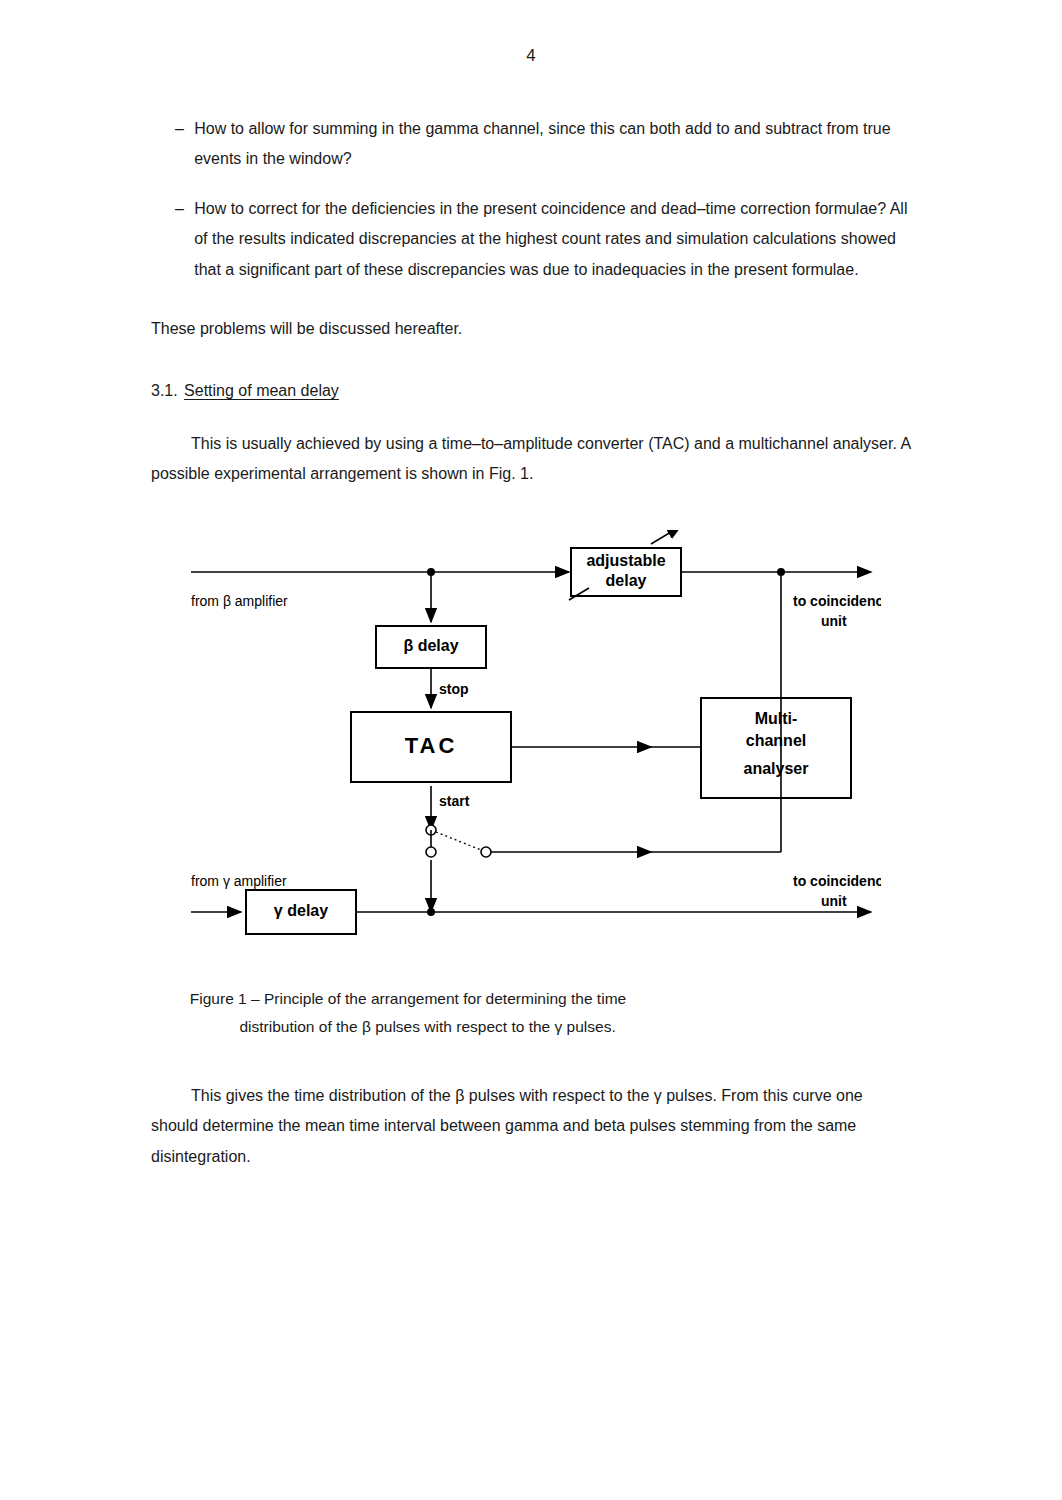4
How to allow for summing in the gamma channel, since this can both add to and subtract from true events in the window?
How to correct for the deficiencies in the present coincidence and dead–time correction formulae? All of the results indicated discrepancies at the highest count rates and simulation calculations showed that a significant part of these discrepancies was due to inadequacies in the present formulae.
These problems will be discussed hereafter.
3.1. Setting of mean delay
This is usually achieved by using a time–to–amplitude converter (TAC) and a multichannel analyser. A possible experimental arrangement is shown in Fig. 1.
adjustable delay from β amplifier to coincidence unit β delay stop TAC Multi- channel analyser start from γ amplifier γ delay to coincidence unit
Figure 1 – Principle of the arrangement for determining the time distribution of the β pulses with respect to the γ pulses.
This gives the time distribution of the β pulses with respect to the γ pulses. From this curve one should determine the mean time interval between gamma and beta pulses stemming from the same disintegration.